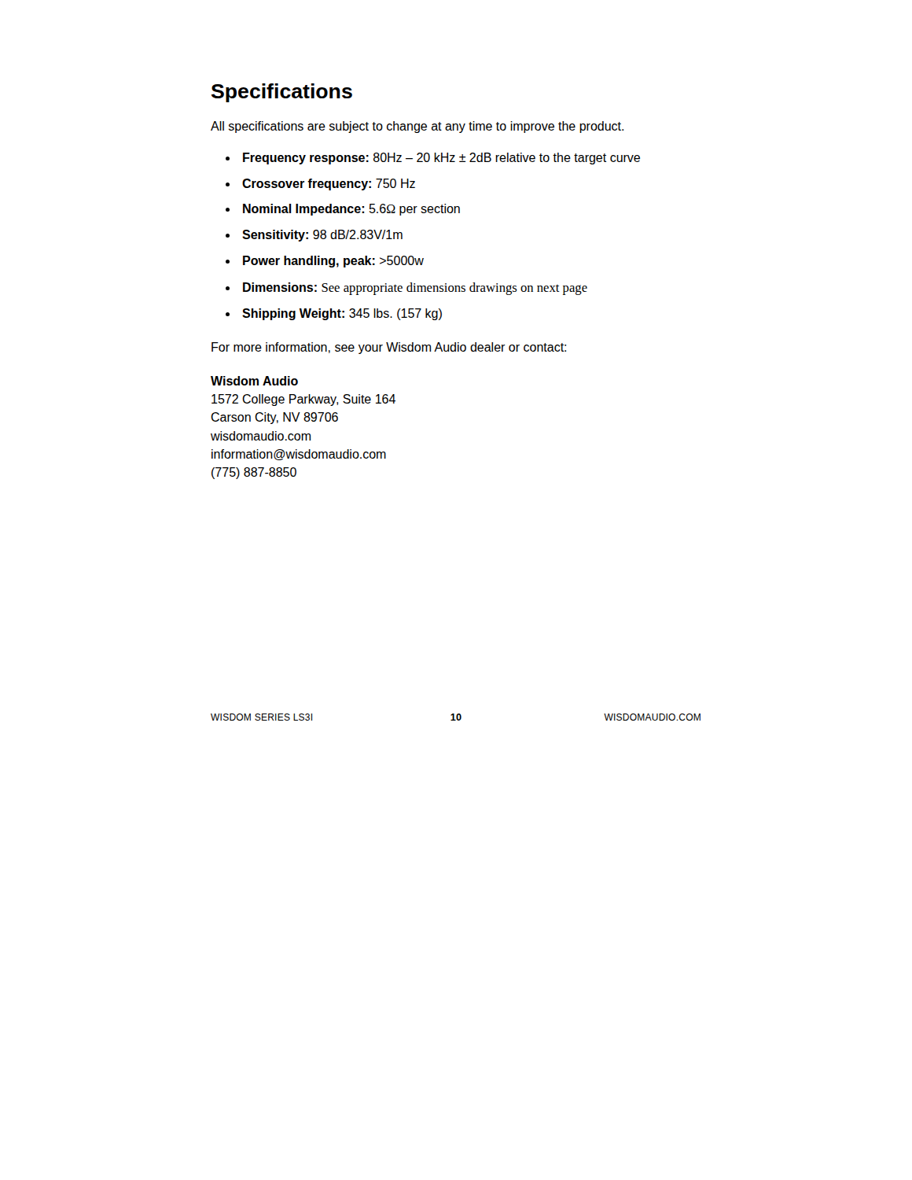Specifications
All specifications are subject to change at any time to improve the product.
Frequency response: 80Hz – 20 kHz ± 2dB relative to the target curve
Crossover frequency: 750 Hz
Nominal Impedance: 5.6Ω per section
Sensitivity: 98 dB/2.83V/1m
Power handling, peak: >5000w
Dimensions: See appropriate dimensions drawings on next page
Shipping Weight: 345 lbs. (157 kg)
For more information, see your Wisdom Audio dealer or contact:
Wisdom Audio
1572 College Parkway, Suite 164
Carson City, NV 89706
wisdomaudio.com
information@wisdomaudio.com
(775) 887-8850
WISDOM SERIES LS3I
10
WISDOMAUDIO.COM